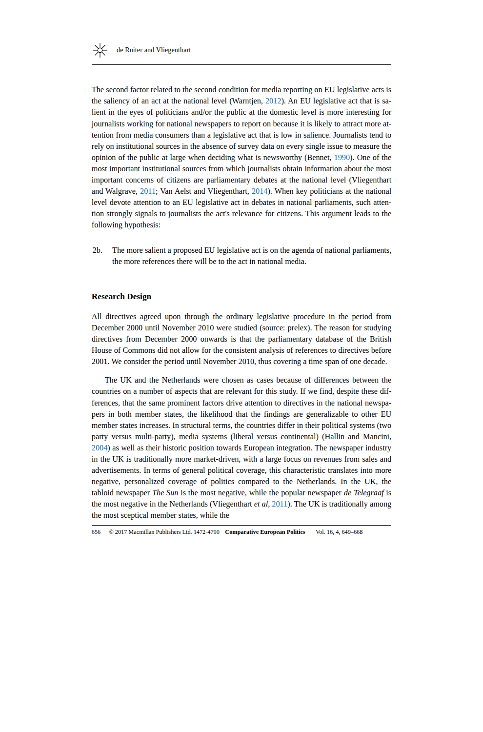de Ruiter and Vliegenthart
The second factor related to the second condition for media reporting on EU legislative acts is the saliency of an act at the national level (Warntjen, 2012). An EU legislative act that is salient in the eyes of politicians and/or the public at the domestic level is more interesting for journalists working for national newspapers to report on because it is likely to attract more attention from media consumers than a legislative act that is low in salience. Journalists tend to rely on institutional sources in the absence of survey data on every single issue to measure the opinion of the public at large when deciding what is newsworthy (Bennet, 1990). One of the most important institutional sources from which journalists obtain information about the most important concerns of citizens are parliamentary debates at the national level (Vliegenthart and Walgrave, 2011; Van Aelst and Vliegenthart, 2014). When key politicians at the national level devote attention to an EU legislative act in debates in national parliaments, such attention strongly signals to journalists the act's relevance for citizens. This argument leads to the following hypothesis:
2b.
The more salient a proposed EU legislative act is on the agenda of national parliaments, the more references there will be to the act in national media.
Research Design
All directives agreed upon through the ordinary legislative procedure in the period from December 2000 until November 2010 were studied (source: prelex). The reason for studying directives from December 2000 onwards is that the parliamentary database of the British House of Commons did not allow for the consistent analysis of references to directives before 2001. We consider the period until November 2010, thus covering a time span of one decade.
The UK and the Netherlands were chosen as cases because of differences between the countries on a number of aspects that are relevant for this study. If we find, despite these differences, that the same prominent factors drive attention to directives in the national newspapers in both member states, the likelihood that the findings are generalizable to other EU member states increases. In structural terms, the countries differ in their political systems (two party versus multi-party), media systems (liberal versus continental) (Hallin and Mancini, 2004) as well as their historic position towards European integration. The newspaper industry in the UK is traditionally more market-driven, with a large focus on revenues from sales and advertisements. In terms of general political coverage, this characteristic translates into more negative, personalized coverage of politics compared to the Netherlands. In the UK, the tabloid newspaper The Sun is the most negative, while the popular newspaper de Telegraaf is the most negative in the Netherlands (Vliegenthart et al, 2011). The UK is traditionally among the most sceptical member states, while the
656 © 2017 Macmillan Publishers Ltd. 1472-4790 Comparative European Politics Vol. 16, 4, 649–668